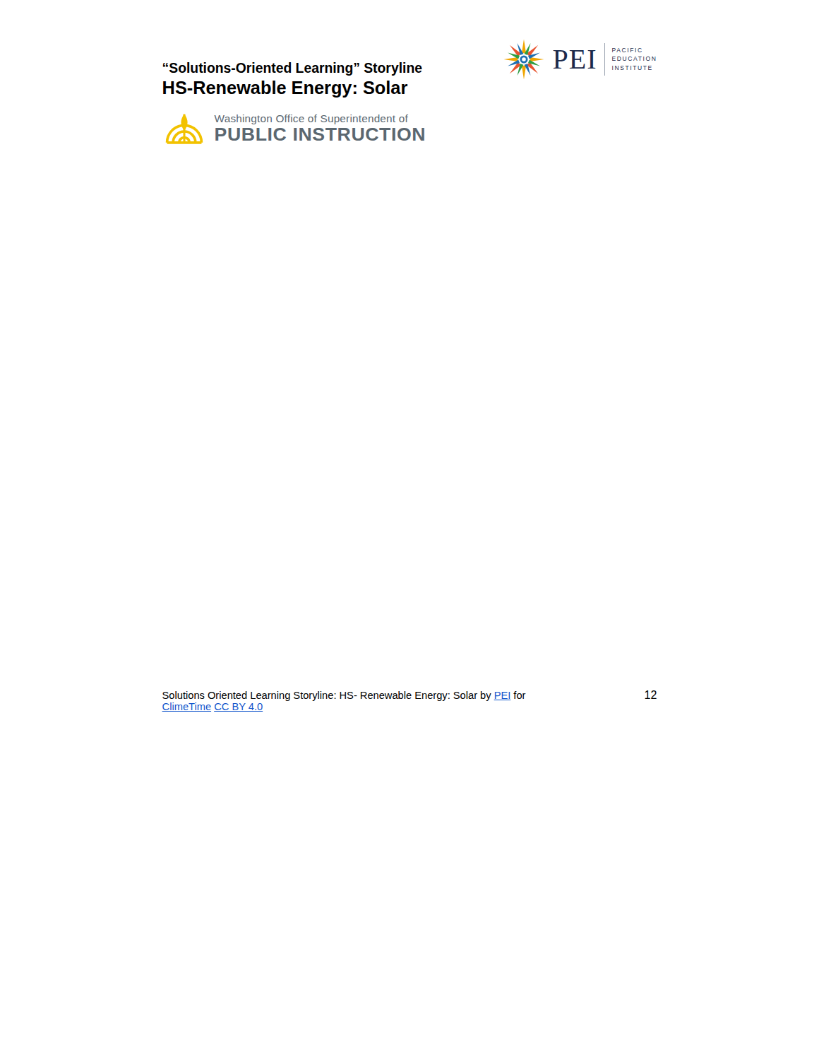PEI Pacific
Education
Institute
“Solutions-Oriented Learning” Storyline
HS-Renewable Energy: Solar
Washington Office of Superintendent of
PUBLIC INSTRUCTION
Solutions Oriented Learning Storyline: HS- Renewable Energy: Solar by PEI for ClimeTime CC BY 4.0
12